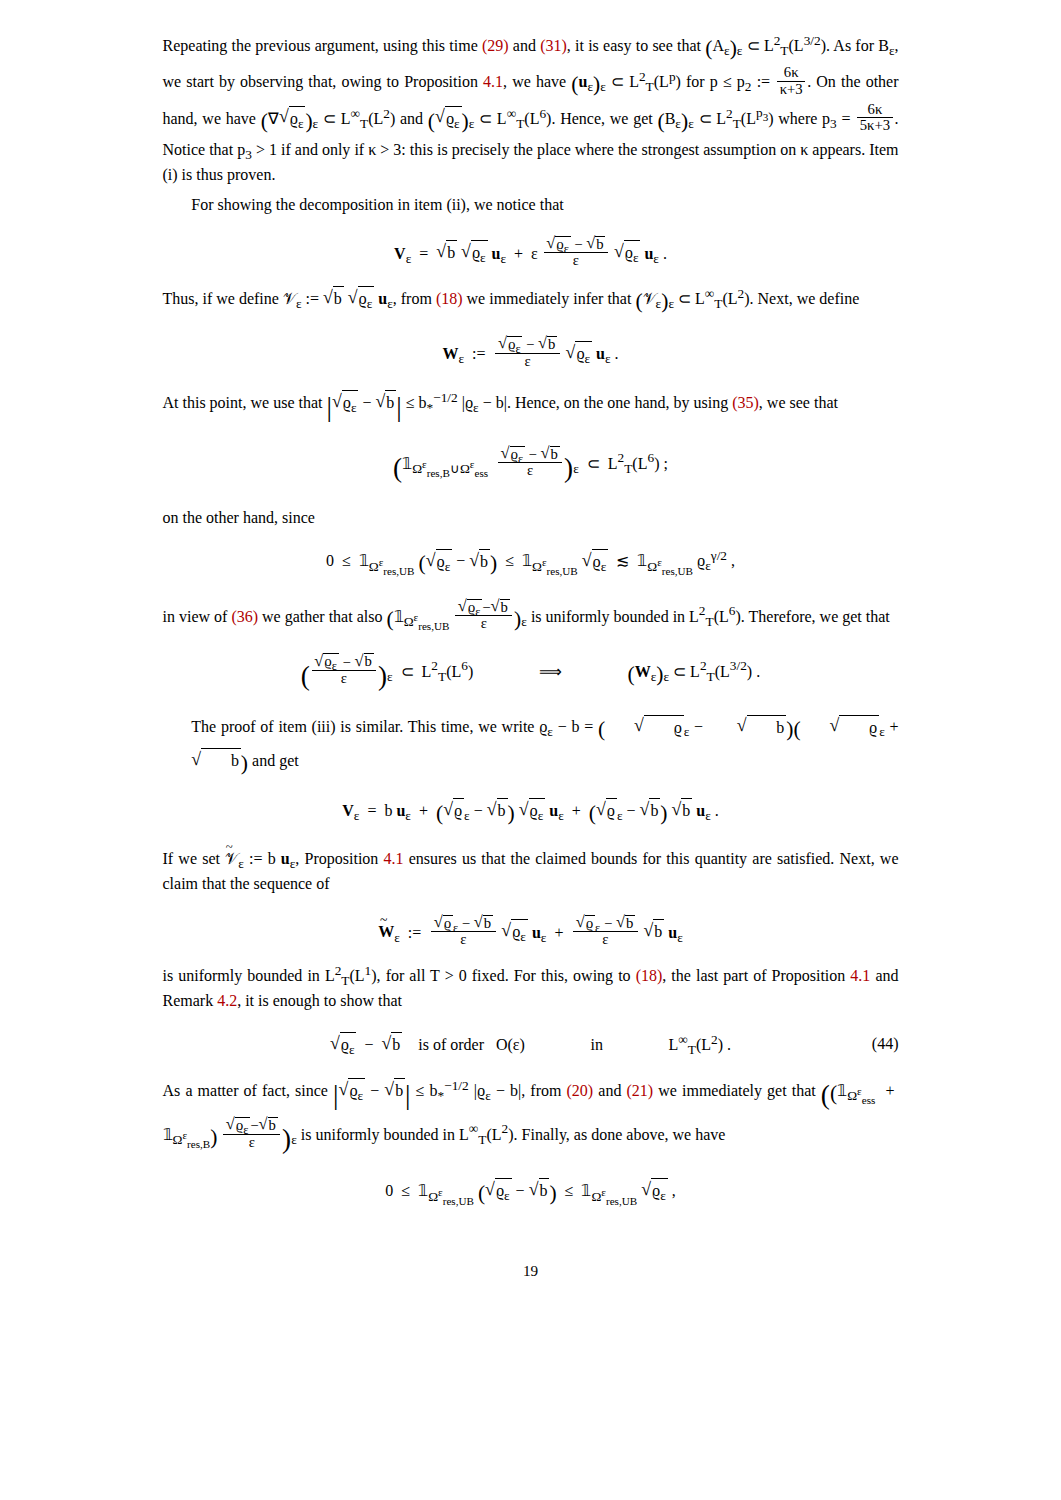Repeating the previous argument, using this time (29) and (31), it is easy to see that (Aε)ε ⊂ L2T(L3/2). As for Bε, we start by observing that, owing to Proposition 4.1, we have (uε)ε ⊂ L2T(Lp) for p ≤ p2 := 6κ κ+3. On the other hand, we have (∇ϱε)ε ⊂ L∞T(L2) and (ϱε)ε ⊂ L∞T(L6). Hence, we get (Bε)ε ⊂ L2T(Lp3) where p3 = 6κ 5κ+3. Notice that p3 > 1 if and only if κ > 3: this is precisely the place where the strongest assumption on κ appears. Item (i) is thus proven.
For showing the decomposition in item (ii), we notice that
Vε = b ϱε uε + ε ϱε − b ε ϱε uε .
Thus, if we define 𝒱ε := b ϱε uε, from (18) we immediately infer that (𝒱ε)ε ⊂ L∞T(L2). Next, we define
Wε := ϱε − b ε ϱε uε .
At this point, we use that |ϱε − b| ≤ b*−1/2 |ϱε − b|. Hence, on the one hand, by using (35), we see that
(𝟙Ωεres,B∪Ωεess ϱε − b ε)ε ⊂ L2T(L6) ;
on the other hand, since
0 ≤ 𝟙Ωεres,UB (ϱε − b) ≤ 𝟙Ωεres,UB ϱε ≲ 𝟙Ωεres,UB ϱεγ/2 ,
in view of (36) we gather that also (𝟙Ωεres,UB ϱε−b ε)ε is uniformly bounded in L2T(L6). Therefore, we get that
(ϱε − b ε)ε ⊂ L2T(L6) ⟹ (Wε)ε ⊂ L2T(L3/2) .
The proof of item (iii) is similar. This time, we write ϱε − b = (ϱε − b)(ϱε + b) and get
Vε = b uε + (ϱε − b) ϱε uε + (ϱε − b) b uε .
If we set 𝒱~ε := b uε, Proposition 4.1 ensures us that the claimed bounds for this quantity are satisfied. Next, we claim that the sequence of
W~ε := ϱε − b ε ϱε uε + ϱε − b ε b uε
is uniformly bounded in L2T(L1), for all T > 0 fixed. For this, owing to (18), the last part of Proposition 4.1 and Remark 4.2, it is enough to show that
ϱε − b is of order O(ε) in L∞T(L2) . (44)
As a matter of fact, since |ϱε − b| ≤ b*−1/2 |ϱε − b|, from (20) and (21) we immediately get that ((𝟙Ωεess + 𝟙Ωεres,B) ϱε−b ε)ε is uniformly bounded in L∞T(L2). Finally, as done above, we have
0 ≤ 𝟙Ωεres,UB (ϱε − b) ≤ 𝟙Ωεres,UB ϱε ,
19